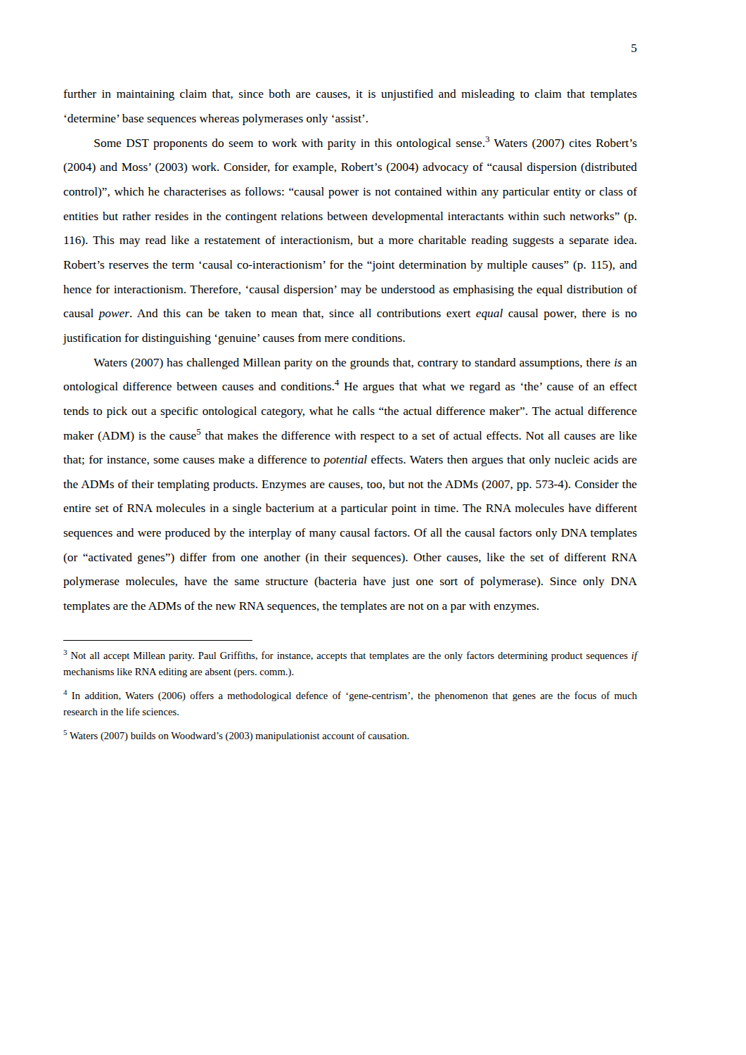5
further in maintaining claim that, since both are causes, it is unjustified and misleading to claim that templates ‘determine’ base sequences whereas polymerases only ‘assist’.
Some DST proponents do seem to work with parity in this ontological sense.3 Waters (2007) cites Robert’s (2004) and Moss’ (2003) work. Consider, for example, Robert’s (2004) advocacy of “causal dispersion (distributed control)”, which he characterises as follows: “causal power is not contained within any particular entity or class of entities but rather resides in the contingent relations between developmental interactants within such networks” (p. 116). This may read like a restatement of interactionism, but a more charitable reading suggests a separate idea. Robert’s reserves the term ‘causal co-interactionism’ for the “joint determination by multiple causes” (p. 115), and hence for interactionism. Therefore, ‘causal dispersion’ may be understood as emphasising the equal distribution of causal power. And this can be taken to mean that, since all contributions exert equal causal power, there is no justification for distinguishing ‘genuine’ causes from mere conditions.
Waters (2007) has challenged Millean parity on the grounds that, contrary to standard assumptions, there is an ontological difference between causes and conditions.4 He argues that what we regard as ‘the’ cause of an effect tends to pick out a specific ontological category, what he calls “the actual difference maker”. The actual difference maker (ADM) is the cause5 that makes the difference with respect to a set of actual effects. Not all causes are like that; for instance, some causes make a difference to potential effects. Waters then argues that only nucleic acids are the ADMs of their templating products. Enzymes are causes, too, but not the ADMs (2007, pp. 573-4). Consider the entire set of RNA molecules in a single bacterium at a particular point in time. The RNA molecules have different sequences and were produced by the interplay of many causal factors. Of all the causal factors only DNA templates (or “activated genes”) differ from one another (in their sequences). Other causes, like the set of different RNA polymerase molecules, have the same structure (bacteria have just one sort of polymerase). Since only DNA templates are the ADMs of the new RNA sequences, the templates are not on a par with enzymes.
3 Not all accept Millean parity. Paul Griffiths, for instance, accepts that templates are the only factors determining product sequences if mechanisms like RNA editing are absent (pers. comm.).
4 In addition, Waters (2006) offers a methodological defence of ‘gene-centrism’, the phenomenon that genes are the focus of much research in the life sciences.
5 Waters (2007) builds on Woodward’s (2003) manipulationist account of causation.